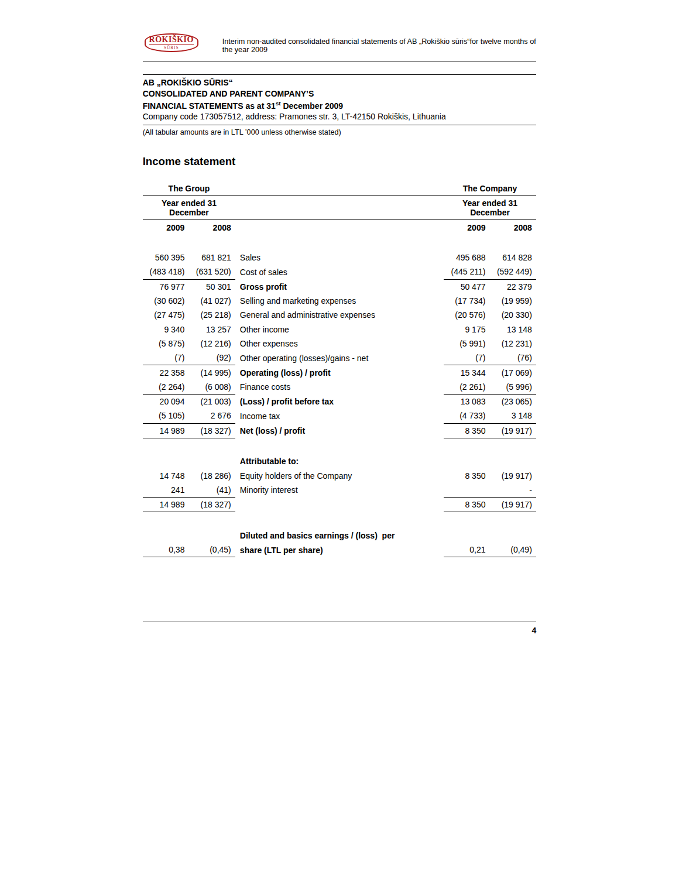ROKIŠKIO
SŪRIS
Interim non-audited consolidated financial statements of AB „Rokiškio sūris“for twelve months of the year 2009
AB „ROKIŠKIO SŪRIS“
CONSOLIDATED AND PARENT COMPANY’S
FINANCIAL STATEMENTS as at 31st December 2009
Company code 173057512, address: Pramones str. 3, LT-42150 Rokiškis, Lithuania
(All tabular amounts are in LTL ’000 unless otherwise stated)
Income statement
| The Group | | The Company |
| --- | --- | --- |
| Year ended 31 December | | Year ended 31 December |
| 2009 | 2008 | | 2009 | 2008 |
| 560 395 | 681 821 | Sales | 495 688 | 614 828 |
| (483 418) | (631 520) | Cost of sales | (445 211) | (592 449) |
| 76 977 | 50 301 | Gross profit | 50 477 | 22 379 |
| (30 602) | (41 027) | Selling and marketing expenses | (17 734) | (19 959) |
| (27 475) | (25 218) | General and administrative expenses | (20 576) | (20 330) |
| 9 340 | 13 257 | Other income | 9 175 | 13 148 |
| (5 875) | (12 216) | Other expenses | (5 991) | (12 231) |
| (7) | (92) | Other operating (losses)/gains - net | (7) | (76) |
| 22 358 | (14 995) | Operating (loss) / profit | 15 344 | (17 069) |
| (2 264) | (6 008) | Finance costs | (2 261) | (5 996) |
| 20 094 | (21 003) | (Loss) / profit before tax | 13 083 | (23 065) |
| (5 105) | 2 676 | Income tax | (4 733) | 3 148 |
| 14 989 | (18 327) | Net (loss) / profit | 8 350 | (19 917) |
| | | Attributable to: | | |
| 14 748 | (18 286) | Equity holders of the Company | 8 350 | (19 917) |
| 241 | (41) | Minority interest | | - |
| 14 989 | (18 327) | | 8 350 | (19 917) |
| | | Diluted and basics earnings / (loss) per | | |
| 0,38 | (0,45) | share (LTL per share) | 0,21 | (0,49) |
4